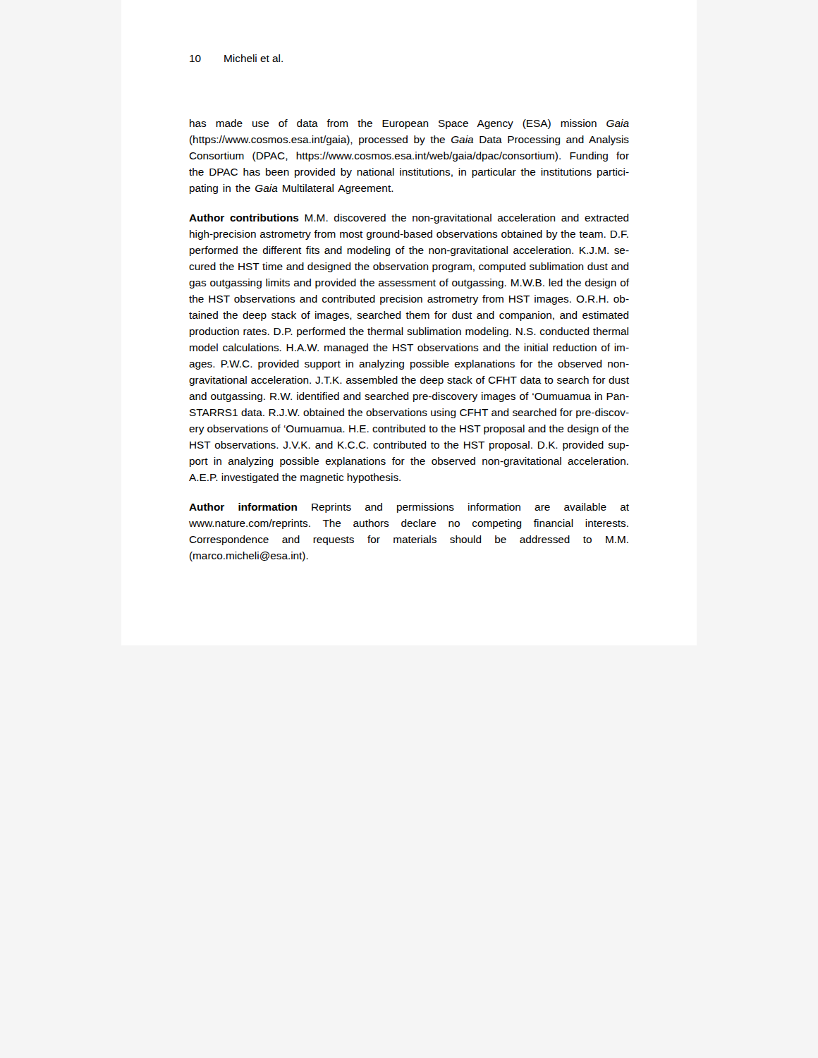10 Micheli et al.
has made use of data from the European Space Agency (ESA) mission Gaia (https://www.cosmos.esa.int/gaia), processed by the Gaia Data Processing and Analysis Consortium (DPAC, https://www.cosmos.esa.int/web/gaia/dpac/consortium). Funding for the DPAC has been provided by national institutions, in particular the institutions participating in the Gaia Multilateral Agreement.
Author contributions M.M. discovered the non-gravitational acceleration and extracted high-precision astrometry from most ground-based observations obtained by the team. D.F. performed the different fits and modeling of the non-gravitational acceleration. K.J.M. secured the HST time and designed the observation program, computed sublimation dust and gas outgassing limits and provided the assessment of outgassing. M.W.B. led the design of the HST observations and contributed precision astrometry from HST images. O.R.H. obtained the deep stack of images, searched them for dust and companion, and estimated production rates. D.P. performed the thermal sublimation modeling. N.S. conducted thermal model calculations. H.A.W. managed the HST observations and the initial reduction of images. P.W.C. provided support in analyzing possible explanations for the observed non-gravitational acceleration. J.T.K. assembled the deep stack of CFHT data to search for dust and outgassing. R.W. identified and searched pre-discovery images of ‘Oumuamua in Pan-STARRS1 data. R.J.W. obtained the observations using CFHT and searched for pre-discovery observations of ‘Oumuamua. H.E. contributed to the HST proposal and the design of the HST observations. J.V.K. and K.C.C. contributed to the HST proposal. D.K. provided support in analyzing possible explanations for the observed non-gravitational acceleration. A.E.P. investigated the magnetic hypothesis.
Author information Reprints and permissions information are available at www.nature.com/reprints. The authors declare no competing financial interests. Correspondence and requests for materials should be addressed to M.M. (marco.micheli@esa.int).